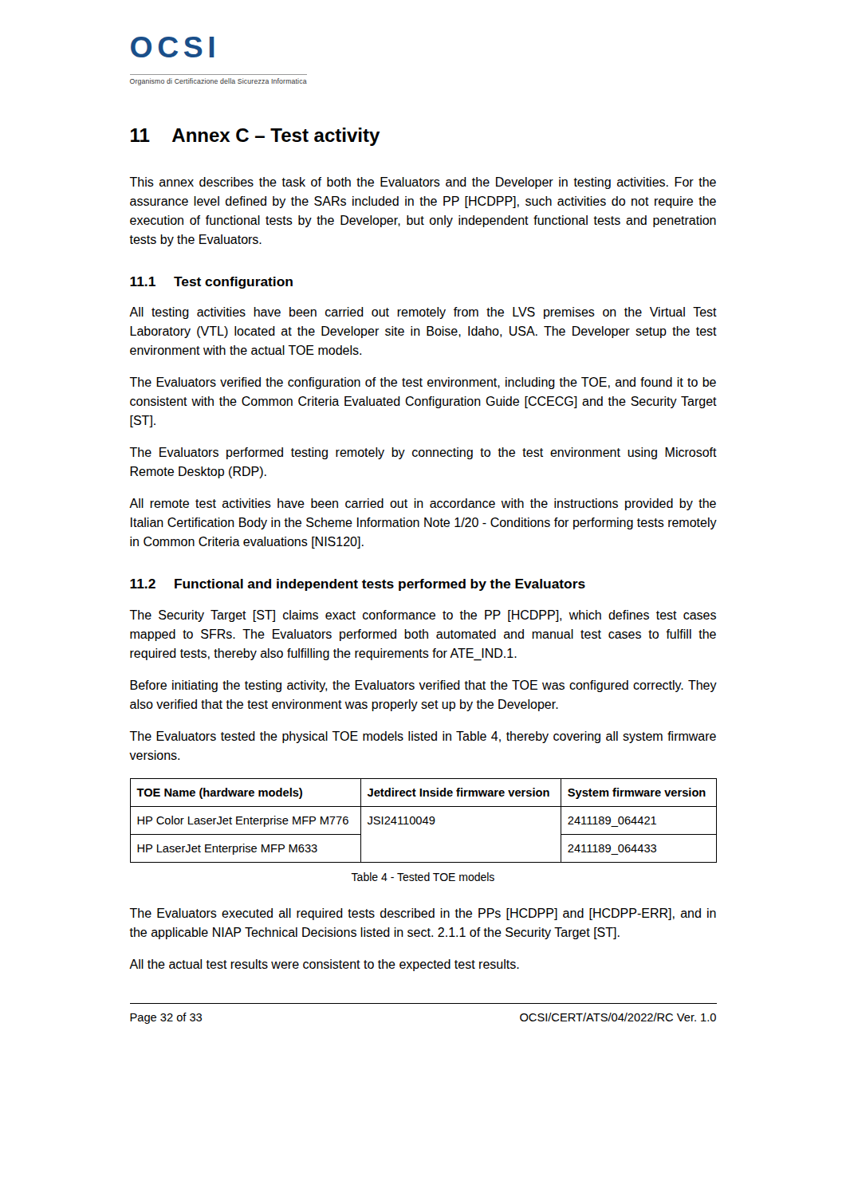OCSI
Organismo di Certificazione della Sicurezza Informatica
11 Annex C – Test activity
This annex describes the task of both the Evaluators and the Developer in testing activities. For the assurance level defined by the SARs included in the PP [HCDPP], such activities do not require the execution of functional tests by the Developer, but only independent functional tests and penetration tests by the Evaluators.
11.1 Test configuration
All testing activities have been carried out remotely from the LVS premises on the Virtual Test Laboratory (VTL) located at the Developer site in Boise, Idaho, USA. The Developer setup the test environment with the actual TOE models.
The Evaluators verified the configuration of the test environment, including the TOE, and found it to be consistent with the Common Criteria Evaluated Configuration Guide [CCECG] and the Security Target [ST].
The Evaluators performed testing remotely by connecting to the test environment using Microsoft Remote Desktop (RDP).
All remote test activities have been carried out in accordance with the instructions provided by the Italian Certification Body in the Scheme Information Note 1/20 - Conditions for performing tests remotely in Common Criteria evaluations [NIS120].
11.2 Functional and independent tests performed by the Evaluators
The Security Target [ST] claims exact conformance to the PP [HCDPP], which defines test cases mapped to SFRs. The Evaluators performed both automated and manual test cases to fulfill the required tests, thereby also fulfilling the requirements for ATE_IND.1.
Before initiating the testing activity, the Evaluators verified that the TOE was configured correctly. They also verified that the test environment was properly set up by the Developer.
The Evaluators tested the physical TOE models listed in Table 4, thereby covering all system firmware versions.
| TOE Name (hardware models) | Jetdirect Inside firmware version | System firmware version |
| --- | --- | --- |
| HP Color LaserJet Enterprise MFP M776 | JSI24110049 | 2411189_064421 |
| HP LaserJet Enterprise MFP M633 | 2411189_064433 |
Table 4 - Tested TOE models
The Evaluators executed all required tests described in the PPs [HCDPP] and [HCDPP-ERR], and in the applicable NIAP Technical Decisions listed in sect. 2.1.1 of the Security Target [ST].
All the actual test results were consistent to the expected test results.
Page 32 of 33 OCSI/CERT/ATS/04/2022/RC Ver. 1.0